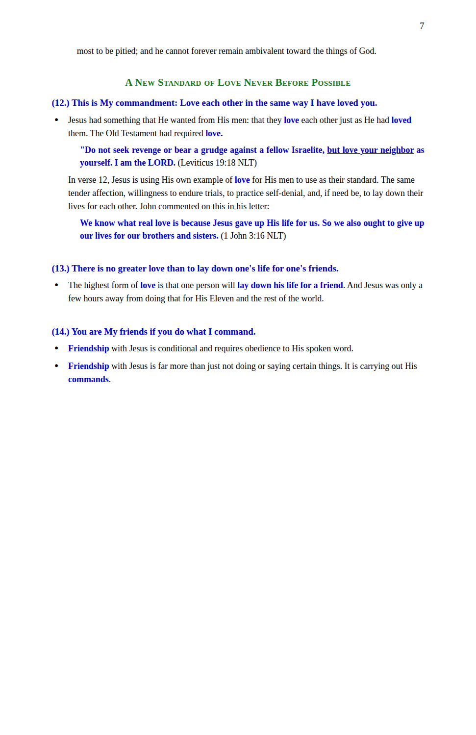7
most to be pitied; and he cannot forever remain ambivalent toward the things of God.
A New Standard of Love Never Before Possible
(12.) This is My commandment: Love each other in the same way I have loved you.
Jesus had something that He wanted from His men: that they love each other just as He had loved them. The Old Testament had required love.
"Do not seek revenge or bear a grudge against a fellow Israelite, but love your neighbor as yourself. I am the LORD. (Leviticus 19:18 NLT)
In verse 12, Jesus is using His own example of love for His men to use as their standard. The same tender affection, willingness to endure trials, to practice self-denial, and, if need be, to lay down their lives for each other. John commented on this in his letter:
We know what real love is because Jesus gave up His life for us. So we also ought to give up our lives for our brothers and sisters. (1 John 3:16 NLT)
(13.) There is no greater love than to lay down one's life for one's friends.
The highest form of love is that one person will lay down his life for a friend. And Jesus was only a few hours away from doing that for His Eleven and the rest of the world.
(14.) You are My friends if you do what I command.
Friendship with Jesus is conditional and requires obedience to His spoken word.
Friendship with Jesus is far more than just not doing or saying certain things. It is carrying out His commands.